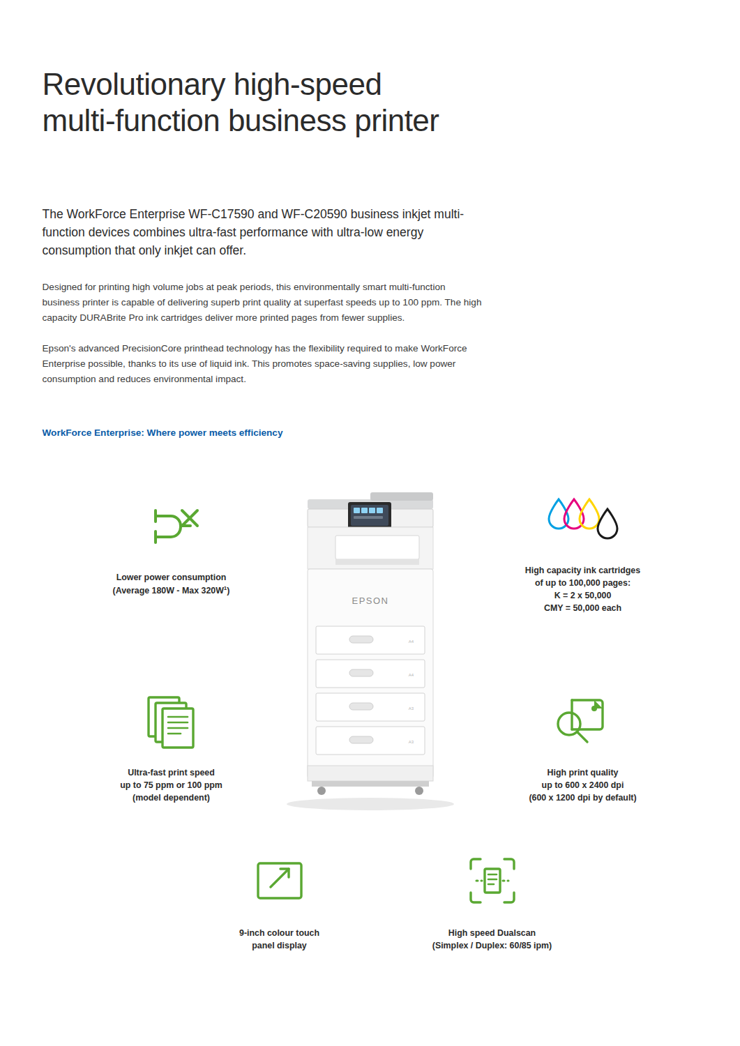Revolutionary high-speed
multi-function business printer
The WorkForce Enterprise WF-C17590 and WF-C20590 business inkjet multi-function devices combines ultra-fast performance with ultra-low energy consumption that only inkjet can offer.
Designed for printing high volume jobs at peak periods, this environmentally smart multi-function business printer is capable of delivering superb print quality at superfast speeds up to 100 ppm. The high capacity DURABrite Pro ink cartridges deliver more printed pages from fewer supplies.
Epson's advanced PrecisionCore printhead technology has the flexibility required to make WorkForce Enterprise possible, thanks to its use of liquid ink. This promotes space-saving supplies, low power consumption and reduces environmental impact.
WorkForce Enterprise: Where power meets efficiency
EPSON A4 A4 A3 A3
Lower power consumption
(Average 180W - Max 320W1)
High capacity ink cartridges
of up to 100,000 pages:
K = 2 x 50,000
CMY = 50,000 each
Ultra-fast print speed
up to 75 ppm or 100 ppm
(model dependent)
High print quality
up to 600 x 2400 dpi
(600 x 1200 dpi by default)
9-inch colour touch
panel display
High speed Dualscan
(Simplex / Duplex: 60/85 ipm)